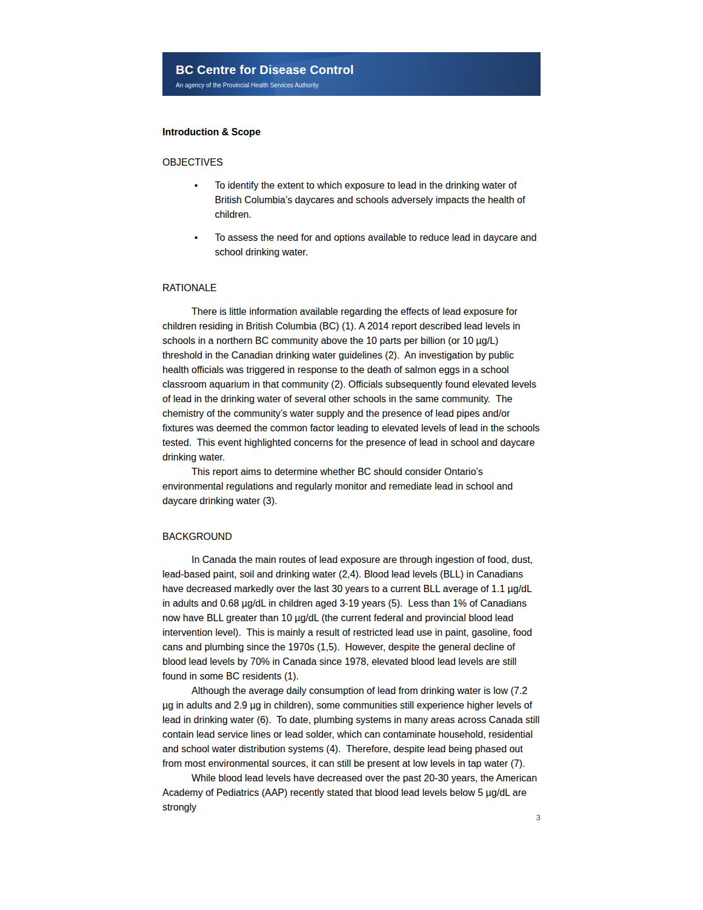BC Centre for Disease Control
An agency of the Provincial Health Services Authority
Introduction & Scope
OBJECTIVES
To identify the extent to which exposure to lead in the drinking water of British Columbia’s daycares and schools adversely impacts the health of children.
To assess the need for and options available to reduce lead in daycare and school drinking water.
RATIONALE
There is little information available regarding the effects of lead exposure for children residing in British Columbia (BC) (1). A 2014 report described lead levels in schools in a northern BC community above the 10 parts per billion (or 10 µg/L) threshold in the Canadian drinking water guidelines (2). An investigation by public health officials was triggered in response to the death of salmon eggs in a school classroom aquarium in that community (2). Officials subsequently found elevated levels of lead in the drinking water of several other schools in the same community. The chemistry of the community’s water supply and the presence of lead pipes and/or fixtures was deemed the common factor leading to elevated levels of lead in the schools tested. This event highlighted concerns for the presence of lead in school and daycare drinking water.
This report aims to determine whether BC should consider Ontario’s environmental regulations and regularly monitor and remediate lead in school and daycare drinking water (3).
BACKGROUND
In Canada the main routes of lead exposure are through ingestion of food, dust, lead-based paint, soil and drinking water (2,4). Blood lead levels (BLL) in Canadians have decreased markedly over the last 30 years to a current BLL average of 1.1 µg/dL in adults and 0.68 µg/dL in children aged 3-19 years (5). Less than 1% of Canadians now have BLL greater than 10 µg/dL (the current federal and provincial blood lead intervention level). This is mainly a result of restricted lead use in paint, gasoline, food cans and plumbing since the 1970s (1,5). However, despite the general decline of blood lead levels by 70% in Canada since 1978, elevated blood lead levels are still found in some BC residents (1).
Although the average daily consumption of lead from drinking water is low (7.2 µg in adults and 2.9 µg in children), some communities still experience higher levels of lead in drinking water (6). To date, plumbing systems in many areas across Canada still contain lead service lines or lead solder, which can contaminate household, residential and school water distribution systems (4). Therefore, despite lead being phased out from most environmental sources, it can still be present at low levels in tap water (7).
While blood lead levels have decreased over the past 20-30 years, the American Academy of Pediatrics (AAP) recently stated that blood lead levels below 5 µg/dL are strongly
3